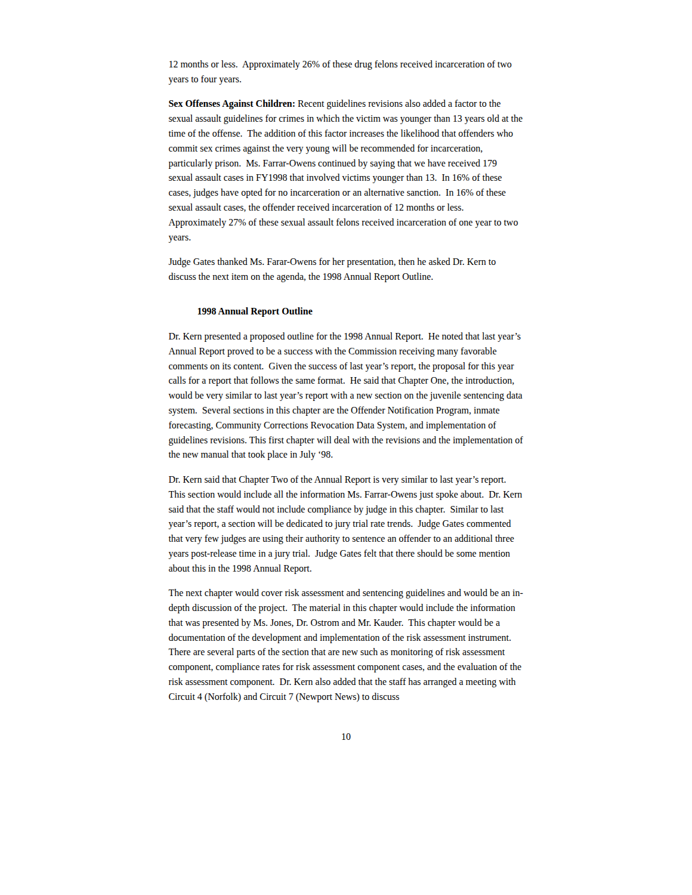12 months or less. Approximately 26% of these drug felons received incarceration of two years to four years.
Sex Offenses Against Children: Recent guidelines revisions also added a factor to the sexual assault guidelines for crimes in which the victim was younger than 13 years old at the time of the offense. The addition of this factor increases the likelihood that offenders who commit sex crimes against the very young will be recommended for incarceration, particularly prison. Ms. Farrar-Owens continued by saying that we have received 179 sexual assault cases in FY1998 that involved victims younger than 13. In 16% of these cases, judges have opted for no incarceration or an alternative sanction. In 16% of these sexual assault cases, the offender received incarceration of 12 months or less. Approximately 27% of these sexual assault felons received incarceration of one year to two years.
Judge Gates thanked Ms. Farar-Owens for her presentation, then he asked Dr. Kern to discuss the next item on the agenda, the 1998 Annual Report Outline.
1998 Annual Report Outline
Dr. Kern presented a proposed outline for the 1998 Annual Report. He noted that last year’s Annual Report proved to be a success with the Commission receiving many favorable comments on its content. Given the success of last year’s report, the proposal for this year calls for a report that follows the same format. He said that Chapter One, the introduction, would be very similar to last year’s report with a new section on the juvenile sentencing data system. Several sections in this chapter are the Offender Notification Program, inmate forecasting, Community Corrections Revocation Data System, and implementation of guidelines revisions. This first chapter will deal with the revisions and the implementation of the new manual that took place in July ‘98.
Dr. Kern said that Chapter Two of the Annual Report is very similar to last year’s report. This section would include all the information Ms. Farrar-Owens just spoke about. Dr. Kern said that the staff would not include compliance by judge in this chapter. Similar to last year’s report, a section will be dedicated to jury trial rate trends. Judge Gates commented that very few judges are using their authority to sentence an offender to an additional three years post-release time in a jury trial. Judge Gates felt that there should be some mention about this in the 1998 Annual Report.
The next chapter would cover risk assessment and sentencing guidelines and would be an in-depth discussion of the project. The material in this chapter would include the information that was presented by Ms. Jones, Dr. Ostrom and Mr. Kauder. This chapter would be a documentation of the development and implementation of the risk assessment instrument. There are several parts of the section that are new such as monitoring of risk assessment component, compliance rates for risk assessment component cases, and the evaluation of the risk assessment component. Dr. Kern also added that the staff has arranged a meeting with Circuit 4 (Norfolk) and Circuit 7 (Newport News) to discuss
10